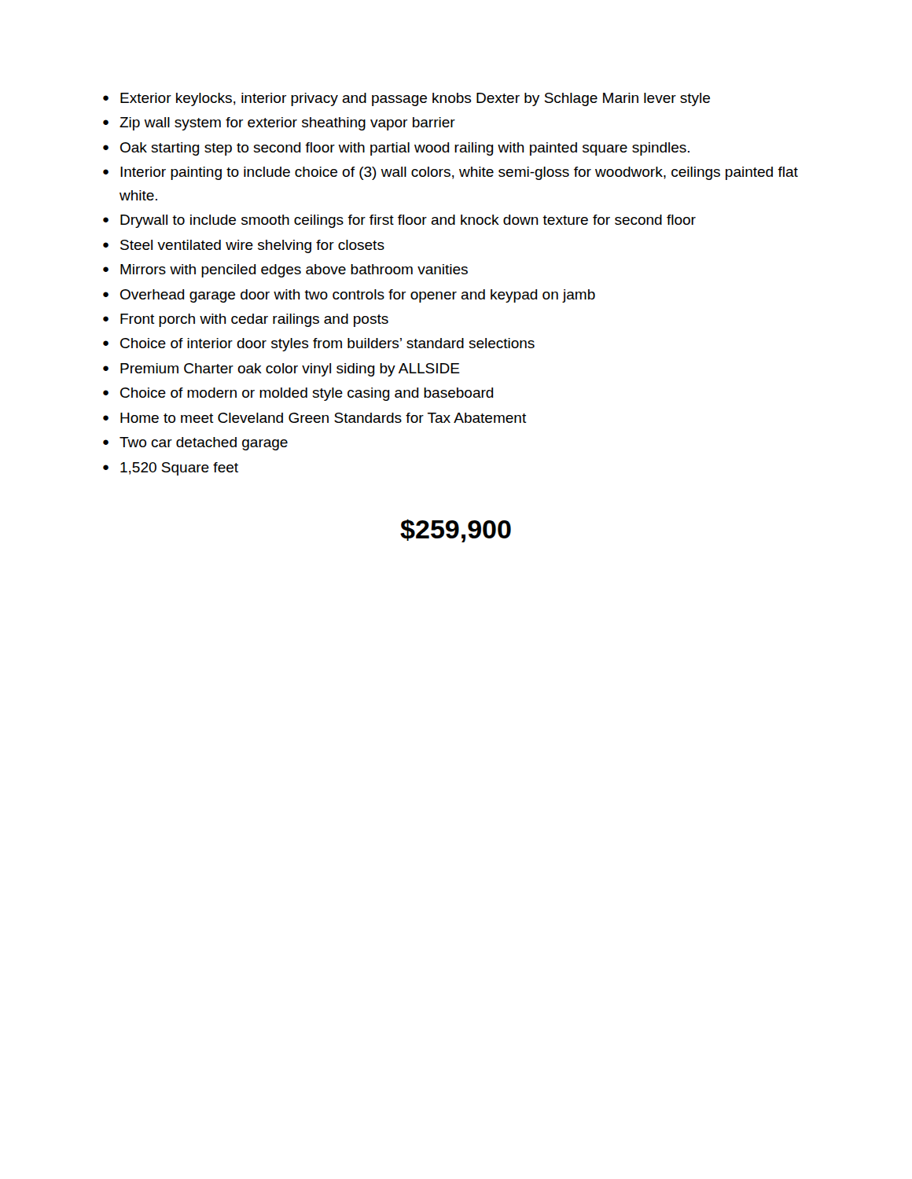Exterior keylocks, interior privacy and passage knobs Dexter by Schlage Marin lever style
Zip wall system for exterior sheathing vapor barrier
Oak starting step to second floor with partial wood railing with painted square spindles.
Interior painting to include choice of (3) wall colors, white semi-gloss for woodwork, ceilings painted flat white.
Drywall to include smooth ceilings for first floor and knock down texture for second floor
Steel ventilated wire shelving for closets
Mirrors with penciled edges above bathroom vanities
Overhead garage door with two controls for opener and keypad on jamb
Front porch with cedar railings and posts
Choice of interior door styles from builders’ standard selections
Premium Charter oak color vinyl siding by ALLSIDE
Choice of modern or molded style casing and baseboard
Home to meet Cleveland Green Standards for Tax Abatement
Two car detached garage
1,520 Square feet
$259,900